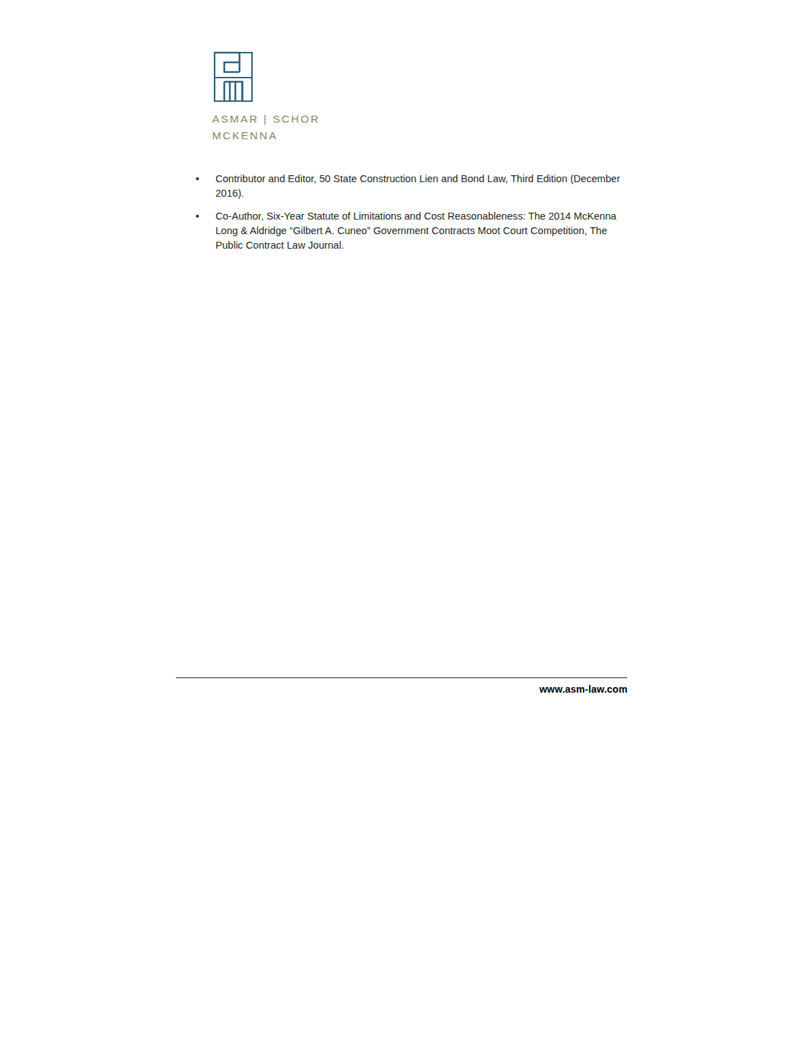ASMAR | SCHOR
MCKENNA
Contributor and Editor, 50 State Construction Lien and Bond Law, Third Edition (December 2016).
Co-Author, Six-Year Statute of Limitations and Cost Reasonableness: The 2014 McKenna Long & Aldridge “Gilbert A. Cuneo” Government Contracts Moot Court Competition, The Public Contract Law Journal.
www.asm-law.com